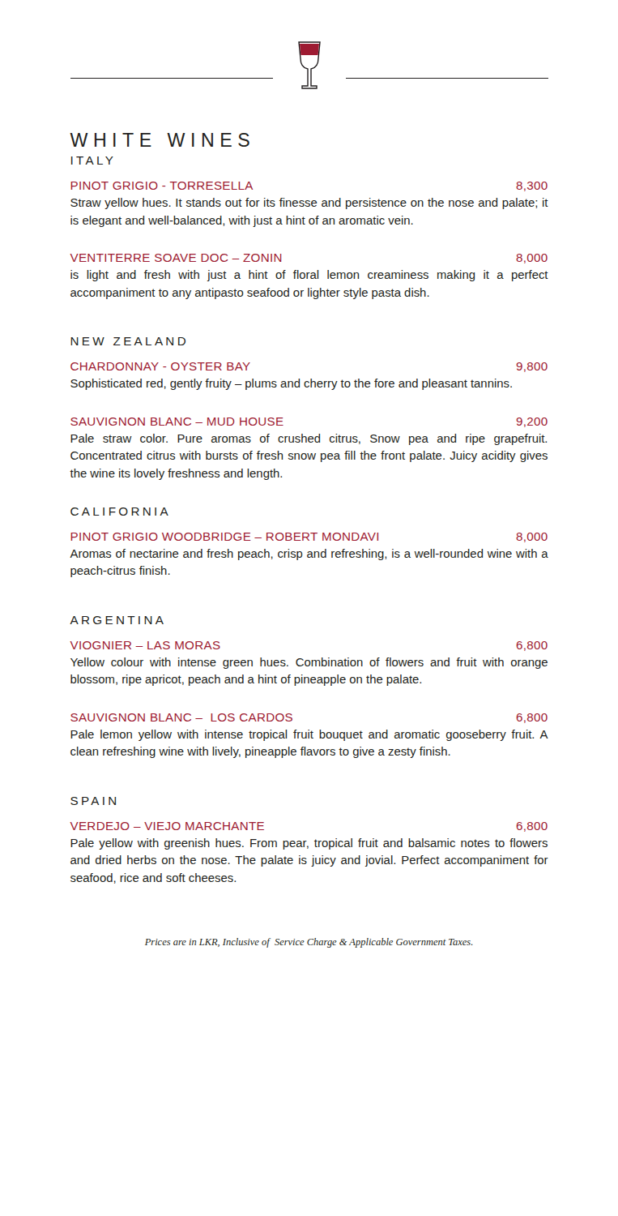WHITE WINES
ITALY
PINOT GRIGIO - TORRESELLA 8,300
Straw yellow hues. It stands out for its finesse and persistence on the nose and palate; it is elegant and well-balanced, with just a hint of an aromatic vein.
VENTITERRE SOAVE DOC – ZONIN 8,000
is light and fresh with just a hint of floral lemon creaminess making it a perfect accompaniment to any antipasto seafood or lighter style pasta dish.
NEW ZEALAND
CHARDONNAY - OYSTER BAY 9,800
Sophisticated red, gently fruity – plums and cherry to the fore and pleasant tannins.
SAUVIGNON BLANC – MUD HOUSE 9,200
Pale straw color. Pure aromas of crushed citrus, Snow pea and ripe grapefruit. Concentrated citrus with bursts of fresh snow pea fill the front palate. Juicy acidity gives the wine its lovely freshness and length.
CALIFORNIA
PINOT GRIGIO WOODBRIDGE – ROBERT MONDAVI 8,000
Aromas of nectarine and fresh peach, crisp and refreshing, is a well-rounded wine with a peach-citrus finish.
ARGENTINA
VIOGNIER – LAS MORAS 6,800
Yellow colour with intense green hues. Combination of flowers and fruit with orange blossom, ripe apricot, peach and a hint of pineapple on the palate.
SAUVIGNON BLANC – LOS CARDOS 6,800
Pale lemon yellow with intense tropical fruit bouquet and aromatic gooseberry fruit. A clean refreshing wine with lively, pineapple flavors to give a zesty finish.
SPAIN
VERDEJO – VIEJO MARCHANTE 6,800
Pale yellow with greenish hues. From pear, tropical fruit and balsamic notes to flowers and dried herbs on the nose. The palate is juicy and jovial. Perfect accompaniment for seafood, rice and soft cheeses.
Prices are in LKR, Inclusive of Service Charge & Applicable Government Taxes.